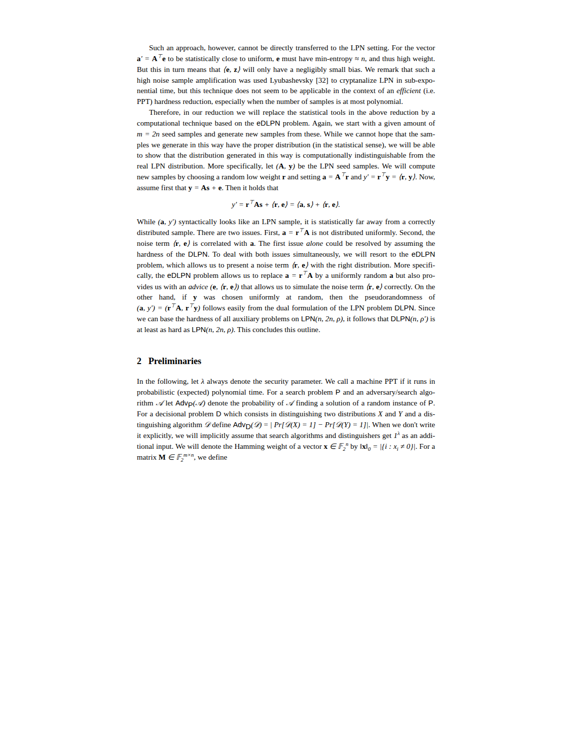Such an approach, however, cannot be directly transferred to the LPN setting. For the vector a′ = A⊤e to be statistically close to uniform, e must have min-entropy ≈ n, and thus high weight. But this in turn means that ⟨e, z⟩ will only have a negligibly small bias. We remark that such a high noise sample amplification was used Lyubashevsky [32] to cryptanalize LPN in sub-exponential time, but this technique does not seem to be applicable in the context of an efficient (i.e. PPT) hardness reduction, especially when the number of samples is at most polynomial.
Therefore, in our reduction we will replace the statistical tools in the above reduction by a computational technique based on the eDLPN problem. Again, we start with a given amount of m = 2n seed samples and generate new samples from these. While we cannot hope that the samples we generate in this way have the proper distribution (in the statistical sense), we will be able to show that the distribution generated in this way is computationally indistinguishable from the real LPN distribution. More specifically, let (A, y) be the LPN seed samples. We will compute new samples by choosing a random low weight r and setting a = A⊤r and y′ = r⊤y = ⟨r, y⟩. Now, assume first that y = As + e. Then it holds that
y′ = r⊤As + ⟨r, e⟩ = ⟨a, s⟩ + ⟨r, e⟩.
While (a, y′) syntactically looks like an LPN sample, it is statistically far away from a correctly distributed sample. There are two issues. First, a = r⊤A is not distributed uniformly. Second, the noise term ⟨r, e⟩ is correlated with a. The first issue alone could be resolved by assuming the hardness of the DLPN. To deal with both issues simultaneously, we will resort to the eDLPN problem, which allows us to present a noise term ⟨r, e⟩ with the right distribution. More specifically, the eDLPN problem allows us to replace a = r⊤A by a uniformly random a but also provides us with an advice (e, ⟨r, e⟩) that allows us to simulate the noise term ⟨r, e⟩ correctly. On the other hand, if y was chosen uniformly at random, then the pseudorandomness of (a, y′) = (r⊤A, r⊤y) follows easily from the dual formulation of the LPN problem DLPN. Since we can base the hardness of all auxiliary problems on LPN(n, 2n, ρ), it follows that DLPN(n, ρ′) is at least as hard as LPN(n, 2n, ρ). This concludes this outline.
2 Preliminaries
In the following, let λ always denote the security parameter. We call a machine PPT if it runs in probabilistic (expected) polynomial time. For a search problem P and an adversary/search algorithm 𝒜 let AdvP(𝒜) denote the probability of 𝒜 finding a solution of a random instance of P. For a decisional problem D which consists in distinguishing two distributions X and Y and a distinguishing algorithm 𝒟 define AdvD(𝒟) = | Pr[𝒟(X) = 1] − Pr[𝒟(Y) = 1]|. When we don't write it explicitly, we will implicitly assume that search algorithms and distinguishers get 1λ as an additional input. We will denote the Hamming weight of a vector x ∈ 𝔽2n by ‖x‖0 = |{i : xi ≠ 0}|. For a matrix M ∈ 𝔽2m×n, we define